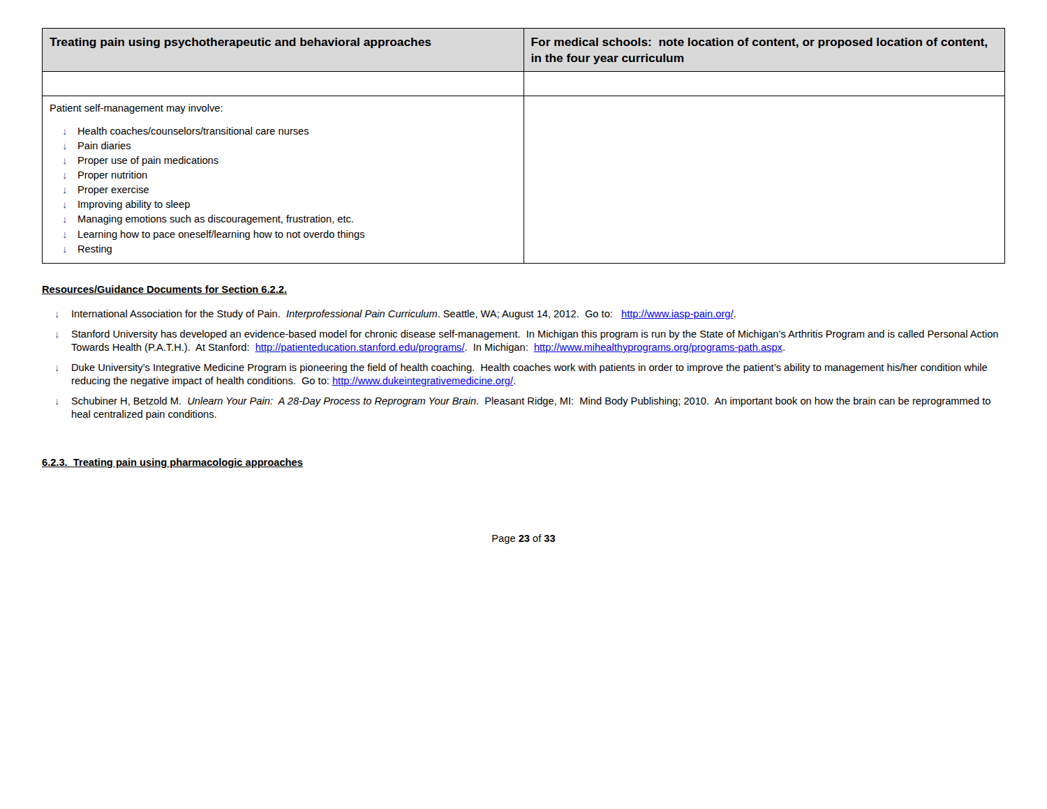| Treating pain using psychotherapeutic and behavioral approaches | For medical schools: note location of content, or proposed location of content, in the four year curriculum |
| Patient self-management may involve: Health coaches/counselors/transitional care nurses Pain diaries Proper use of pain medications Proper nutrition Proper exercise Improving ability to sleep Managing emotions such as discouragement, frustration, etc. Learning how to pace oneself/learning how to not overdo things Resting | |
Resources/Guidance Documents for Section 6.2.2.
International Association for the Study of Pain. Interprofessional Pain Curriculum. Seattle, WA; August 14, 2012. Go to: http://www.iasp-pain.org/.
Stanford University has developed an evidence-based model for chronic disease self-management. In Michigan this program is run by the State of Michigan’s Arthritis Program and is called Personal Action Towards Health (P.A.T.H.). At Stanford: http://patienteducation.stanford.edu/programs/. In Michigan: http://www.mihealthyprograms.org/programs-path.aspx.
Duke University’s Integrative Medicine Program is pioneering the field of health coaching. Health coaches work with patients in order to improve the patient’s ability to management his/her condition while reducing the negative impact of health conditions. Go to: http://www.dukeintegrativemedicine.org/.
Schubiner H, Betzold M. Unlearn Your Pain: A 28-Day Process to Reprogram Your Brain. Pleasant Ridge, MI: Mind Body Publishing; 2010. An important book on how the brain can be reprogrammed to heal centralized pain conditions.
6.2.3. Treating pain using pharmacologic approaches
Page 23 of 33